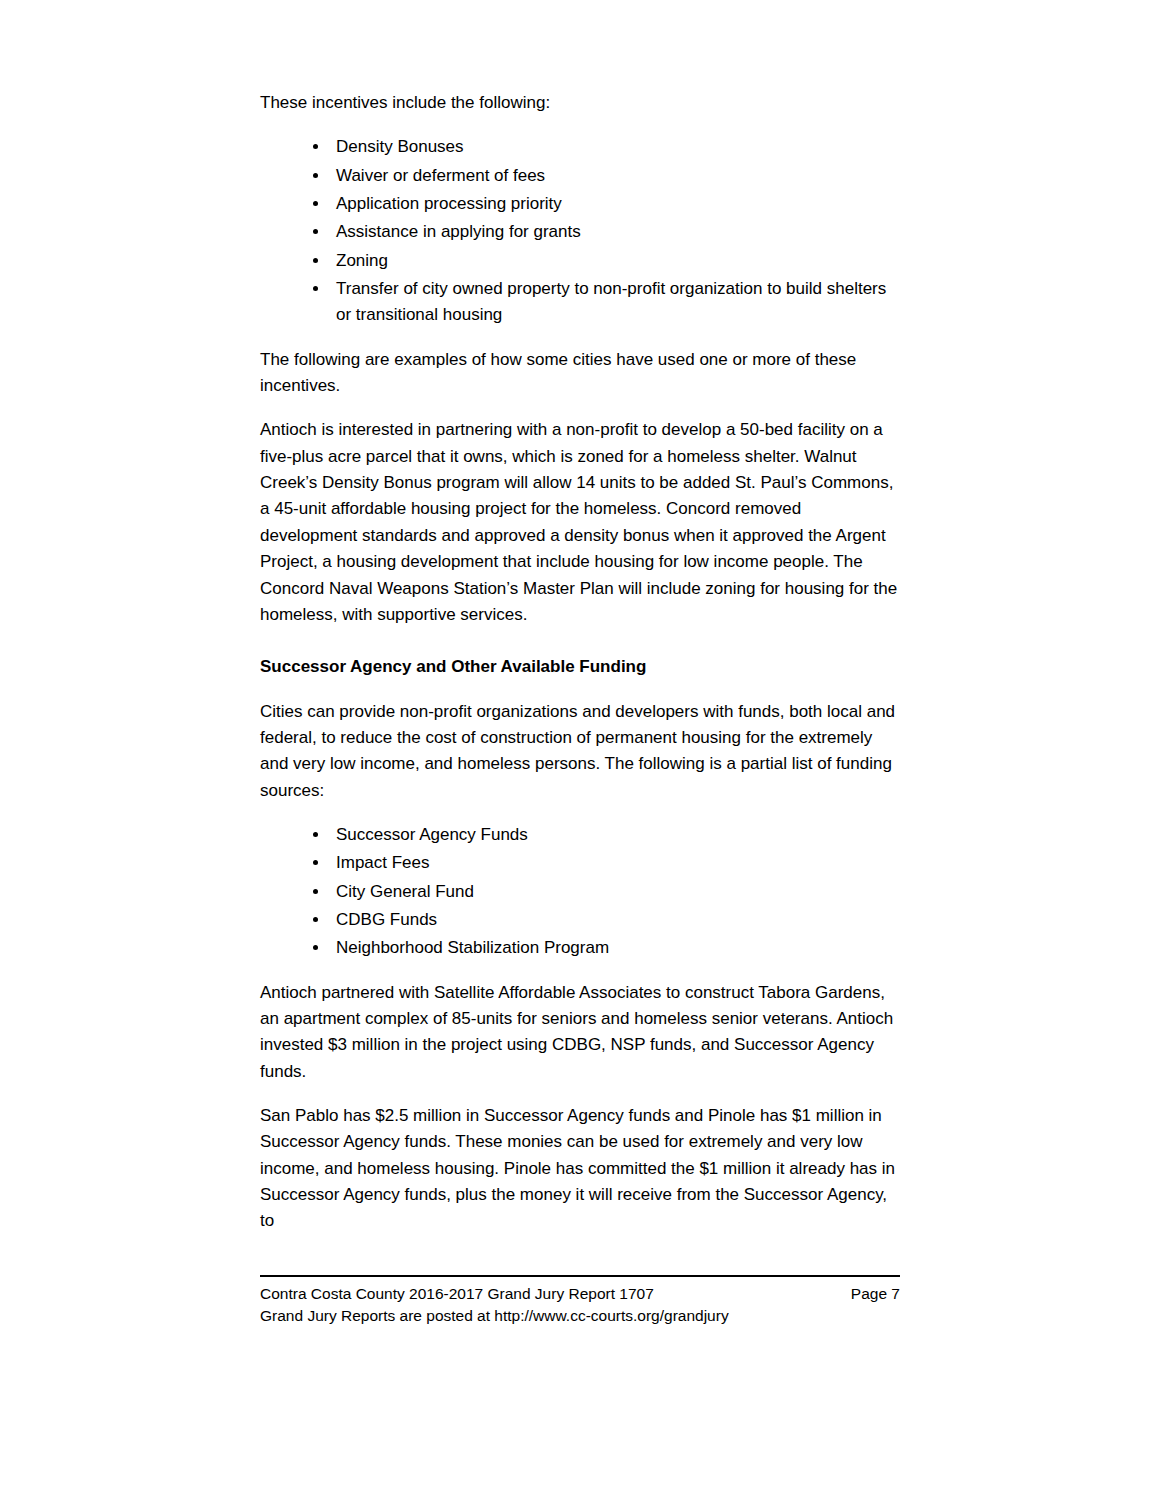These incentives include the following:
Density Bonuses
Waiver or deferment of fees
Application processing priority
Assistance in applying for grants
Zoning
Transfer of city owned property to non-profit organization to build shelters or transitional housing
The following are examples of how some cities have used one or more of these incentives.
Antioch is interested in partnering with a non-profit to develop a 50-bed facility on a five-plus acre parcel that it owns, which is zoned for a homeless shelter. Walnut Creek’s Density Bonus program will allow 14 units to be added St. Paul’s Commons, a 45-unit affordable housing project for the homeless. Concord removed development standards and approved a density bonus when it approved the Argent Project, a housing development that include housing for low income people. The Concord Naval Weapons Station’s Master Plan will include zoning for housing for the homeless, with supportive services.
Successor Agency and Other Available Funding
Cities can provide non-profit organizations and developers with funds, both local and federal, to reduce the cost of construction of permanent housing for the extremely and very low income, and homeless persons. The following is a partial list of funding sources:
Successor Agency Funds
Impact Fees
City General Fund
CDBG Funds
Neighborhood Stabilization Program
Antioch partnered with Satellite Affordable Associates to construct Tabora Gardens, an apartment complex of 85-units for seniors and homeless senior veterans. Antioch invested $3 million in the project using CDBG, NSP funds, and Successor Agency funds.
San Pablo has $2.5 million in Successor Agency funds and Pinole has $1 million in Successor Agency funds. These monies can be used for extremely and very low income, and homeless housing. Pinole has committed the $1 million it already has in Successor Agency funds, plus the money it will receive from the Successor Agency, to
Contra Costa County 2016-2017 Grand Jury Report 1707
Grand Jury Reports are posted at http://www.cc-courts.org/grandjury
Page 7